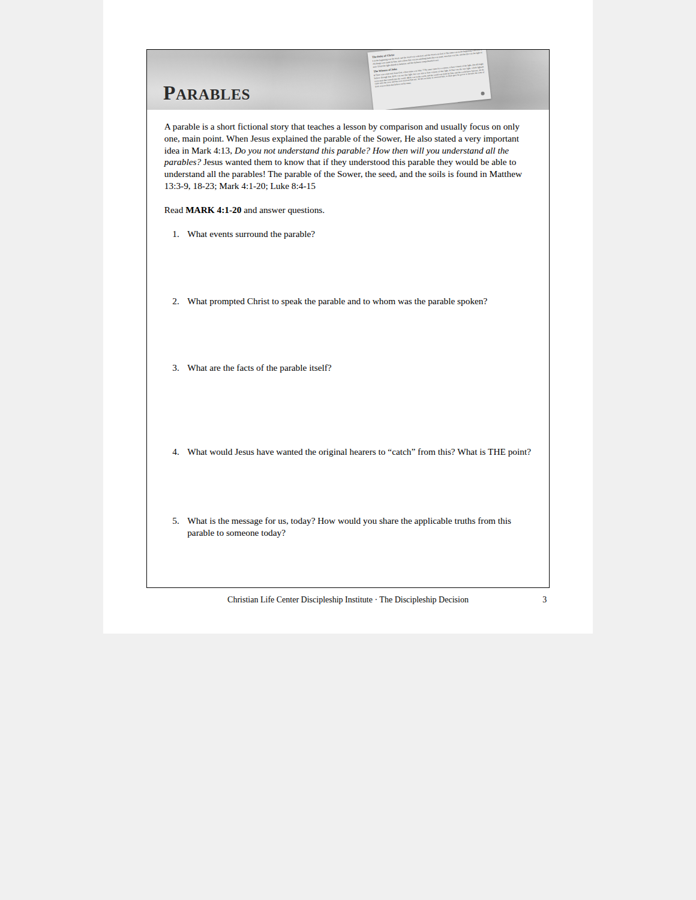The Deity of Christ
1 In the beginning was the Word, and the Word was with God, and the Word was God. 2 The same was in the beginning with God. 3 All things were made by him; and without him was not anything made that was made. 4 In him was life; and the life was the light of men. 5 And the light shineth in darkness; and the darkness comprehended it not.
The Witness of John
6 There was a man sent from God, whose name was John. 7 The same came for a witness, to bear witness of the light, that all might believe through him. 8 He was not that light, but was sent to bear witness of that light. 9 That was the true light, which lighteth every man that cometh into the world. 10 He was in the world, and the world was made by him, and the world knew him not. 11 He came unto his own, and his own received him not. 12 But as many as received him, to them gave he power to become the sons of God, even to them that believe on his name.
PARABLES
A parable is a short fictional story that teaches a lesson by comparison and usually focus on only one, main point. When Jesus explained the parable of the Sower, He also stated a very important idea in Mark 4:13, Do you not understand this parable? How then will you understand all the parables? Jesus wanted them to know that if they understood this parable they would be able to understand all the parables! The parable of the Sower, the seed, and the soils is found in Matthew 13:3-9, 18-23; Mark 4:1-20; Luke 8:4-15
Read MARK 4:1-20 and answer questions.
What events surround the parable?
What prompted Christ to speak the parable and to whom was the parable spoken?
What are the facts of the parable itself?
What would Jesus have wanted the original hearers to “catch” from this? What is THE point?
What is the message for us, today? How would you share the applicable truths from this parable to someone today?
Christian Life Center Discipleship Institute · The Discipleship Decision 3